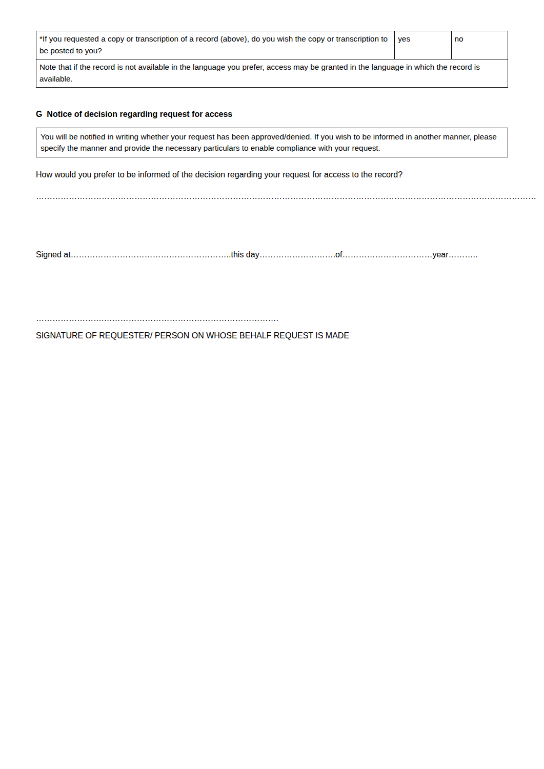| *If you requested a copy or transcription of a record (above), do you wish the copy or transcription to be posted to you? | yes | no |
| Note that if the record is not available in the language you prefer, access may be granted in the language in which the record is available. |
G Notice of decision regarding request for access
You will be notified in writing whether your request has been approved/denied. If you wish to be informed in another manner, please specify the manner and provide the necessary particulars to enable compliance with your request.
How would you prefer to be informed of the decision regarding your request for access to the record?
…………………………………………………………………………………………………………………………………………………………………
Signed at…………………………………………………..this day……………………….of……………………………year………..
…………………….……………………………………………………….
SIGNATURE OF REQUESTER/ PERSON ON WHOSE BEHALF REQUEST IS MADE